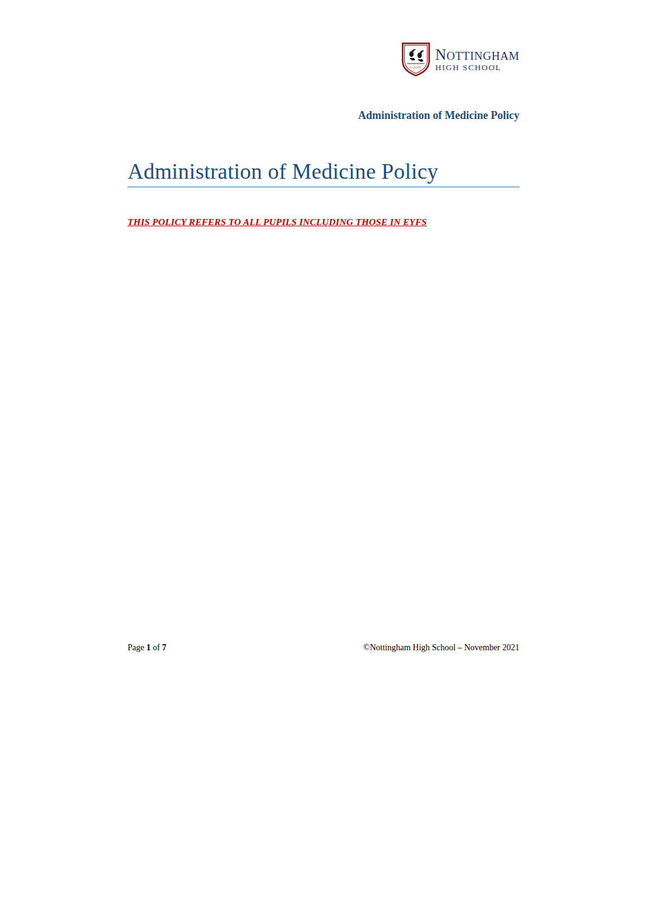School crest LAUDE
NOTTINGHAM HIGH SCHOOL
Administration of Medicine Policy
Administration of Medicine Policy
THIS POLICY REFERS TO ALL PUPILS INCLUDING THOSE IN EYFS
Page 1 of 7
©Nottingham High School – November 2021